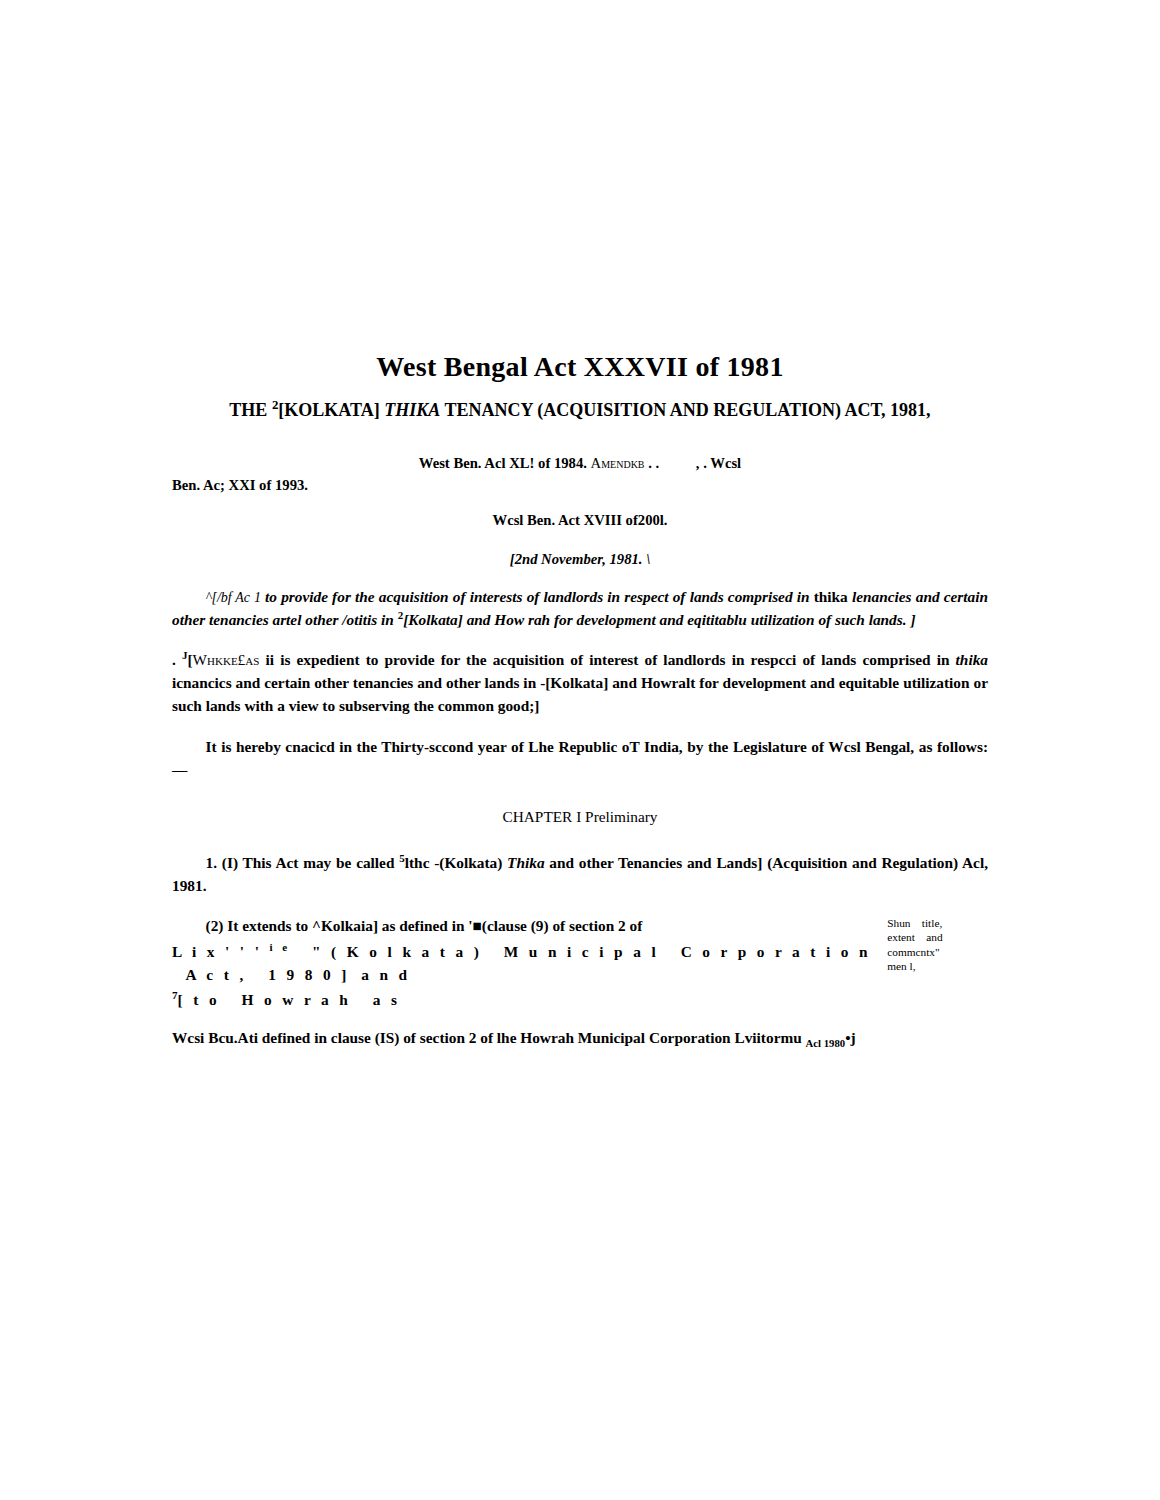West Bengal Act XXXVII of 1981
THE 2[KOLKATA] THIKA TENANCY (ACQUISITION AND REGULATION) ACT, 1981,
West Ben. Acl XL! of 1984. Amendkb . . , . Wcsl
Ben. Ac; XXI of 1993.
Wcsl Ben. Act XVIII of200l.
[2nd November, 1981. \
^[/bf Ac 1 to provide for the acquisition of interests of landlords in respect of lands comprised in thika lenancies and certain other tenancies artel other /otitis in 2[Kolkata] and How rah for development and eqititablu utilization of such lands. ]
. J[Whkke£as ii is expedient to provide for the acquisition of interest of landlords in respcci of lands comprised in thika icnancics and certain other tenancies and other lands in -[Kolkata] and Howralt for development and equitable utilization or such lands with a view to subserving the common good;]
It is hereby cnacicd in the Thirty-sccond year of Lhe Republic oT India, by the Legislature of Wcsl Bengal, as follows:—
CHAPTER I Preliminary
1. (I) This Act may be called 5lthc -(Kolkata) Thika and other Tenancies and Lands] (Acquisition and Regulation) Acl, 1981.
Shun title,
extent and
commcntx"
men l,
(2) It extends to ^Kolkaia] as defined in '■(clause (9) of section 2 of
L i x ' ' ' i e " ( K o l k a t a ) M u n i c i p a l C o r p o r a t i o n A c t , 1 9 8 0 ] a n d
7[ t o H o w r a h a s
Wcsi Bcu.Ati defined in clause (IS) of section 2 of lhe Howrah Municipal Corporation Lviitormu Acl 1980•j